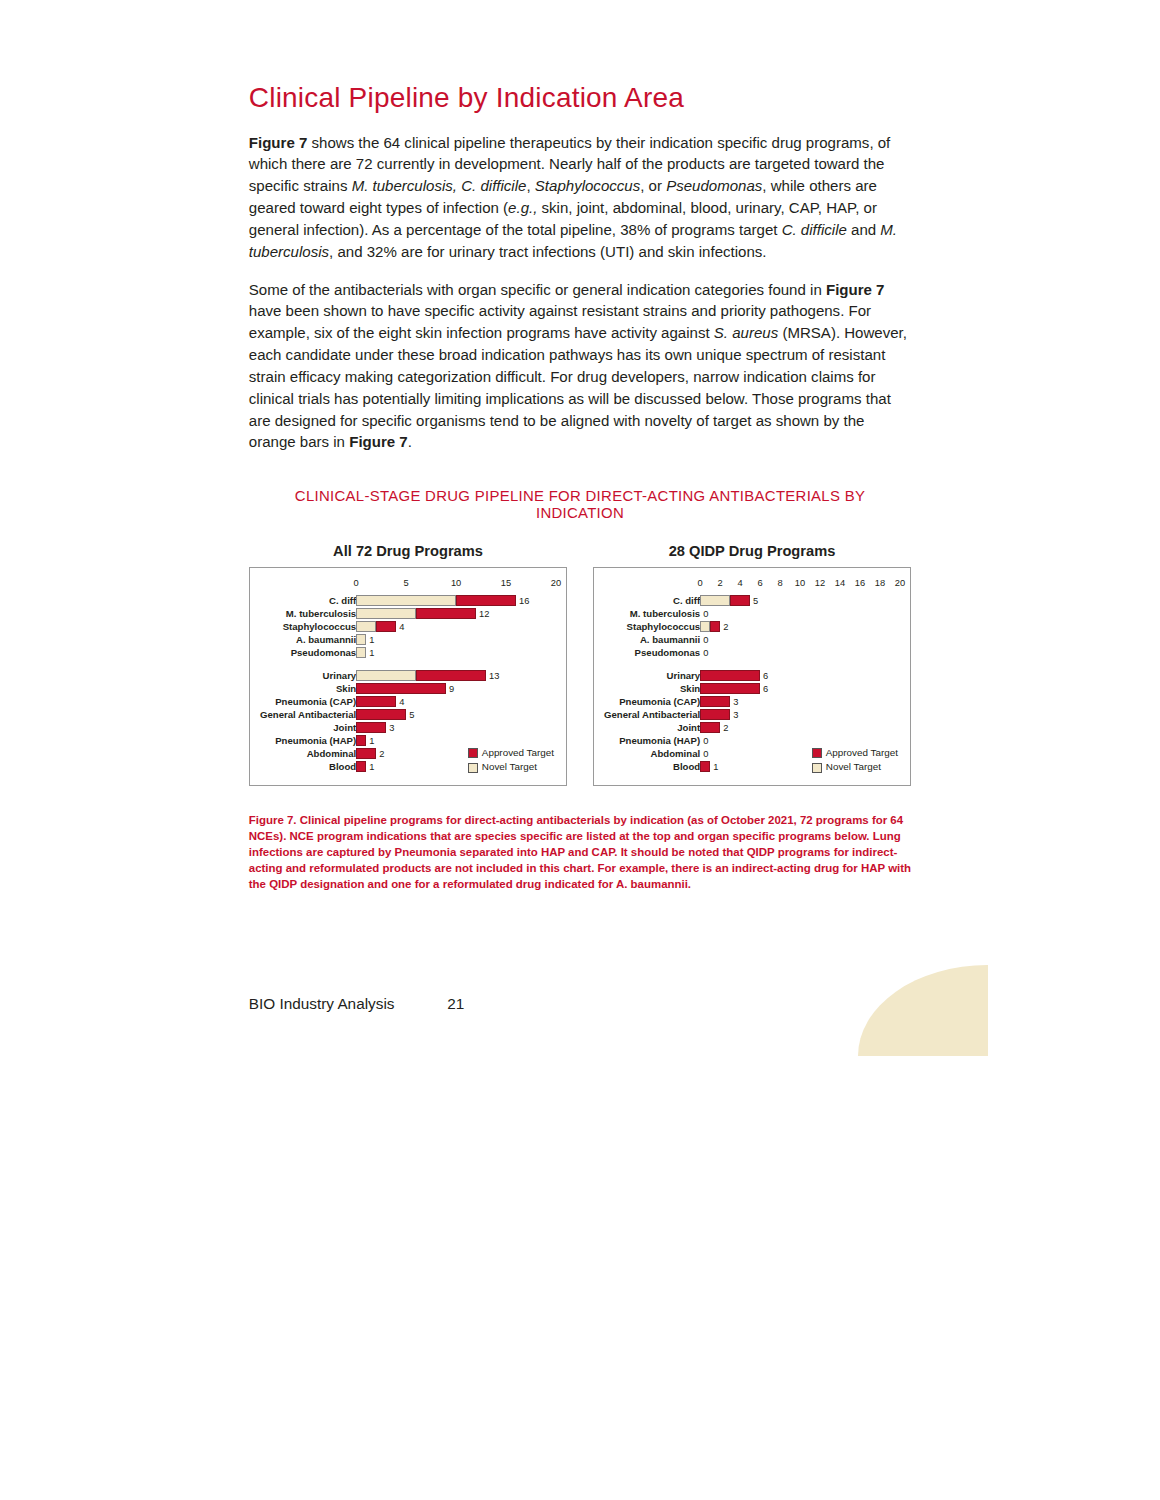Clinical Pipeline by Indication Area
Figure 7 shows the 64 clinical pipeline therapeutics by their indication specific drug programs, of which there are 72 currently in development. Nearly half of the products are targeted toward the specific strains M. tuberculosis, C. difficile, Staphylococcus, or Pseudomonas, while others are geared toward eight types of infection (e.g., skin, joint, abdominal, blood, urinary, CAP, HAP, or general infection). As a percentage of the total pipeline, 38% of programs target C. difficile and M. tuberculosis, and 32% are for urinary tract infections (UTI) and skin infections.
Some of the antibacterials with organ specific or general indication categories found in Figure 7 have been shown to have specific activity against resistant strains and priority pathogens. For example, six of the eight skin infection programs have activity against S. aureus (MRSA). However, each candidate under these broad indication pathways has its own unique spectrum of resistant strain efficacy making categorization difficult. For drug developers, narrow indication claims for clinical trials has potentially limiting implications as will be discussed below. Those programs that are designed for specific organisms tend to be aligned with novelty of target as shown by the orange bars in Figure 7.
CLINICAL-STAGE DRUG PIPELINE FOR DIRECT-ACTING ANTIBACTERIALS BY INDICATION
All 72 Drug Programs
| Pneumonia (CAP) | 0 5 10 15 20 |
| C. diff | 16 |
| M. tuberculosis | 12 |
| Staphylococcus | 4 |
| A. baumannii | 1 |
| Pseudomonas | 1 |
| Urinary | 13 |
| Skin | 9 |
| Pneumonia (CAP) | 4 |
| General Antibacterial | 5 |
| Joint | 3 |
| Pneumonia (HAP) | 1 |
| Abdominal | 2 |
| Blood | 1 |
Approved Target
Novel Target
28 QIDP Drug Programs
| General Antibacterial | 0 2 4 6 8 10 12 14 16 18 20 |
| C. diff | 5 |
| M. tuberculosis | 0 |
| Staphylococcus | 2 |
| A. baumannii | 0 |
| Pseudomonas | 0 |
| Urinary | 6 |
| Skin | 6 |
| Pneumonia (CAP) | 3 |
| General Antibacterial | 3 |
| Joint | 2 |
| Pneumonia (HAP) | 0 |
| Abdominal | 0 |
| Blood | 1 |
Approved Target
Novel Target
Figure 7. Clinical pipeline programs for direct-acting antibacterials by indication (as of October 2021, 72 programs for 64 NCEs). NCE program indications that are species specific are listed at the top and organ specific programs below. Lung infections are captured by Pneumonia separated into HAP and CAP. It should be noted that QIDP programs for indirect-acting and reformulated products are not included in this chart. For example, there is an indirect-acting drug for HAP with the QIDP designation and one for a reformulated drug indicated for A. baumannii.
BIO Industry Analysis 21